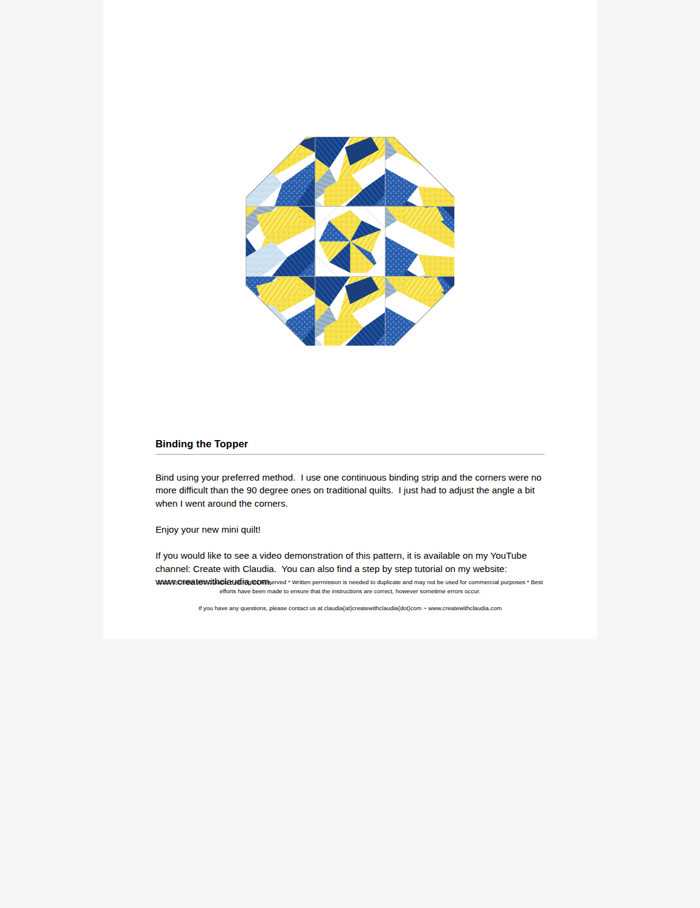Binding the Topper
Bind using your preferred method. I use one continuous binding strip and the corners were no more difficult than the 90 degree ones on traditional quilts. I just had to adjust the angle a bit when I went around the corners.
Enjoy your new mini quilt!
If you would like to see a video demonstration of this pattern, it is available on my YouTube channel: Create with Claudia. You can also find a step by step tutorial on my website: www.createwithclaudia.com.
2021 ©Create with Claudia * All Rights Reserved * Written permission is needed to duplicate and may not be used for commercial purposes * Best efforts have been made to ensure that the instructions are correct, however sometime errors occur.
If you have any questions, please contact us at claudia{at}createwithclaudia{dot}com ~ www.createwithclaudia.com